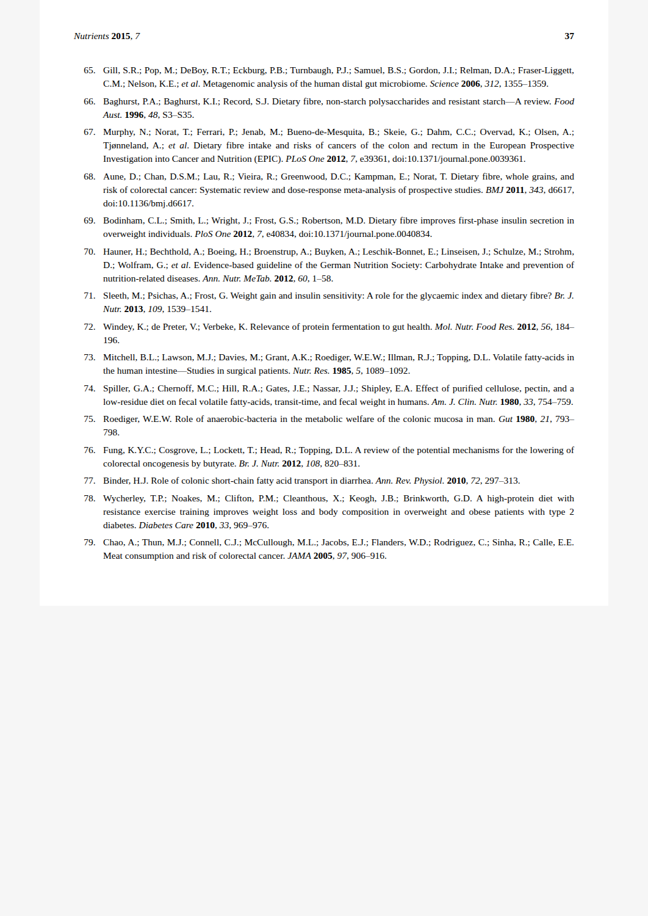Nutrients 2015, 7
37
65. Gill, S.R.; Pop, M.; DeBoy, R.T.; Eckburg, P.B.; Turnbaugh, P.J.; Samuel, B.S.; Gordon, J.I.; Relman, D.A.; Fraser-Liggett, C.M.; Nelson, K.E.; et al. Metagenomic analysis of the human distal gut microbiome. Science 2006, 312, 1355–1359.
66. Baghurst, P.A.; Baghurst, K.I.; Record, S.J. Dietary fibre, non-starch polysaccharides and resistant starch—A review. Food Aust. 1996, 48, S3–S35.
67. Murphy, N.; Norat, T.; Ferrari, P.; Jenab, M.; Bueno-de-Mesquita, B.; Skeie, G.; Dahm, C.C.; Overvad, K.; Olsen, A.; Tjønneland, A.; et al. Dietary fibre intake and risks of cancers of the colon and rectum in the European Prospective Investigation into Cancer and Nutrition (EPIC). PLoS One 2012, 7, e39361, doi:10.1371/journal.pone.0039361.
68. Aune, D.; Chan, D.S.M.; Lau, R.; Vieira, R.; Greenwood, D.C.; Kampman, E.; Norat, T. Dietary fibre, whole grains, and risk of colorectal cancer: Systematic review and dose-response meta-analysis of prospective studies. BMJ 2011, 343, d6617, doi:10.1136/bmj.d6617.
69. Bodinham, C.L.; Smith, L.; Wright, J.; Frost, G.S.; Robertson, M.D. Dietary fibre improves first-phase insulin secretion in overweight individuals. PloS One 2012, 7, e40834, doi:10.1371/journal.pone.0040834.
70. Hauner, H.; Bechthold, A.; Boeing, H.; Broenstrup, A.; Buyken, A.; Leschik-Bonnet, E.; Linseisen, J.; Schulze, M.; Strohm, D.; Wolfram, G.; et al. Evidence-based guideline of the German Nutrition Society: Carbohydrate Intake and prevention of nutrition-related diseases. Ann. Nutr. MeTab. 2012, 60, 1–58.
71. Sleeth, M.; Psichas, A.; Frost, G. Weight gain and insulin sensitivity: A role for the glycaemic index and dietary fibre? Br. J. Nutr. 2013, 109, 1539–1541.
72. Windey, K.; de Preter, V.; Verbeke, K. Relevance of protein fermentation to gut health. Mol. Nutr. Food Res. 2012, 56, 184–196.
73. Mitchell, B.L.; Lawson, M.J.; Davies, M.; Grant, A.K.; Roediger, W.E.W.; Illman, R.J.; Topping, D.L. Volatile fatty-acids in the human intestine—Studies in surgical patients. Nutr. Res. 1985, 5, 1089–1092.
74. Spiller, G.A.; Chernoff, M.C.; Hill, R.A.; Gates, J.E.; Nassar, J.J.; Shipley, E.A. Effect of purified cellulose, pectin, and a low-residue diet on fecal volatile fatty-acids, transit-time, and fecal weight in humans. Am. J. Clin. Nutr. 1980, 33, 754–759.
75. Roediger, W.E.W. Role of anaerobic-bacteria in the metabolic welfare of the colonic mucosa in man. Gut 1980, 21, 793–798.
76. Fung, K.Y.C.; Cosgrove, L.; Lockett, T.; Head, R.; Topping, D.L. A review of the potential mechanisms for the lowering of colorectal oncogenesis by butyrate. Br. J. Nutr. 2012, 108, 820–831.
77. Binder, H.J. Role of colonic short-chain fatty acid transport in diarrhea. Ann. Rev. Physiol. 2010, 72, 297–313.
78. Wycherley, T.P.; Noakes, M.; Clifton, P.M.; Cleanthous, X.; Keogh, J.B.; Brinkworth, G.D. A high-protein diet with resistance exercise training improves weight loss and body composition in overweight and obese patients with type 2 diabetes. Diabetes Care 2010, 33, 969–976.
79. Chao, A.; Thun, M.J.; Connell, C.J.; McCullough, M.L.; Jacobs, E.J.; Flanders, W.D.; Rodriguez, C.; Sinha, R.; Calle, E.E. Meat consumption and risk of colorectal cancer. JAMA 2005, 97, 906–916.